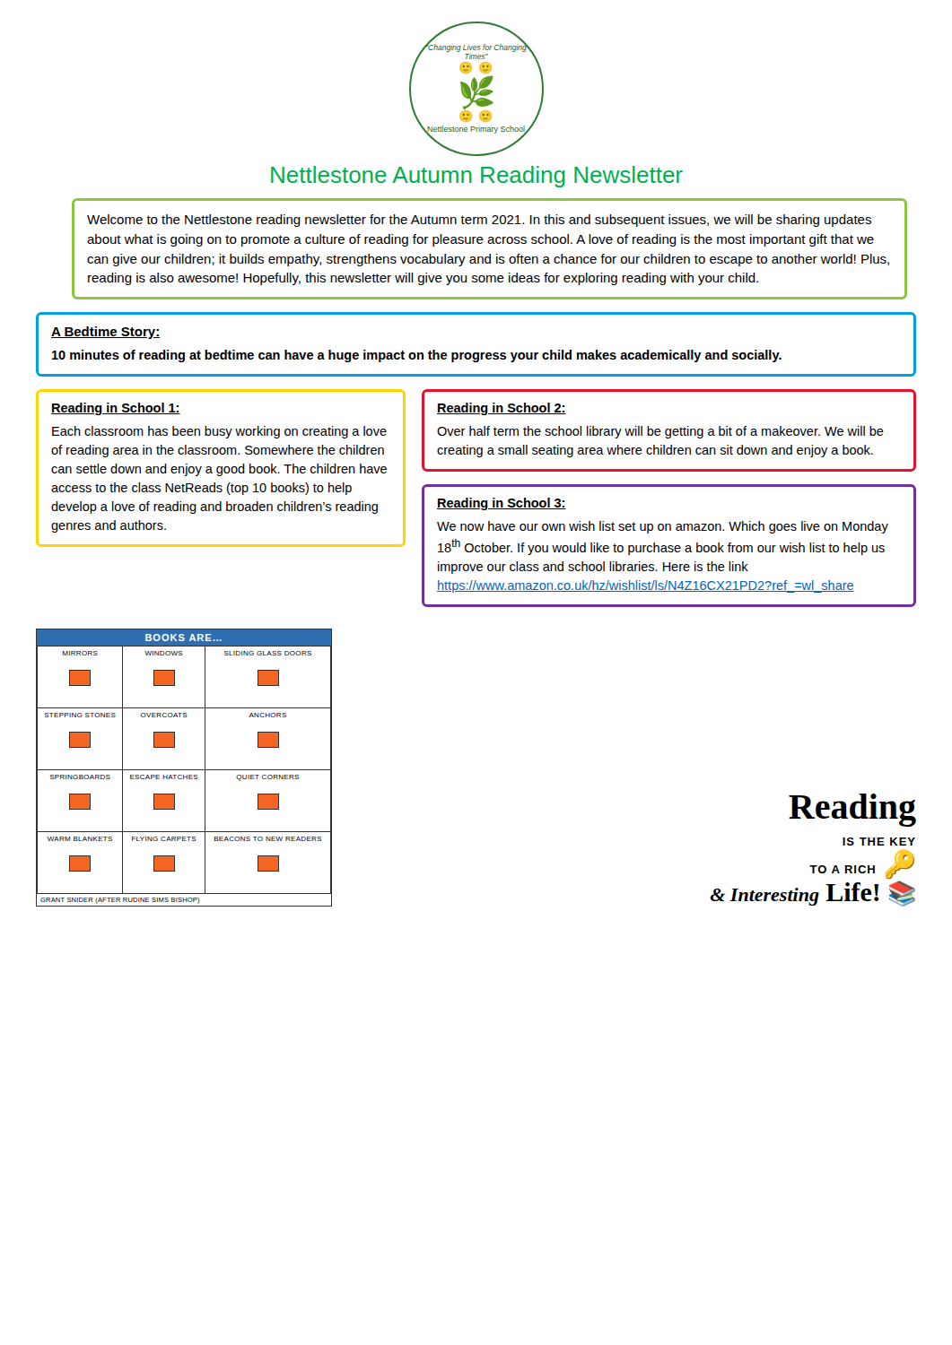“Changing Lives for Changing Times”
🙂 🙂
🌿
🙂 🙂
Nettlestone Primary School
Nettlestone Autumn Reading Newsletter
Welcome to the Nettlestone reading newsletter for the Autumn term 2021. In this and subsequent issues, we will be sharing updates about what is going on to promote a culture of reading for pleasure across school. A love of reading is the most important gift that we can give our children; it builds empathy, strengthens vocabulary and is often a chance for our children to escape to another world! Plus, reading is also awesome! Hopefully, this newsletter will give you some ideas for exploring reading with your child.
A Bedtime Story:
10 minutes of reading at bedtime can have a huge impact on the progress your child makes academically and socially.
Reading in School 1:
Each classroom has been busy working on creating a love of reading area in the classroom. Somewhere the children can settle down and enjoy a good book. The children have access to the class NetReads (top 10 books) to help develop a love of reading and broaden children’s reading genres and authors.
Reading in School 2:
Over half term the school library will be getting a bit of a makeover. We will be creating a small seating area where children can sit down and enjoy a book.
Reading in School 3:
We now have our own wish list set up on amazon. Which goes live on Monday 18th October. If you would like to purchase a book from our wish list to help us improve our class and school libraries. Here is the link
https://www.amazon.co.uk/hz/wishlist/ls/N4Z16CX21PD2?ref_=wl_share
BOOKS ARE…
| Mirrors | Windows | Sliding Glass Doors |
| Stepping Stones | Overcoats | Anchors |
| Springboards | Escape Hatches | Quiet Corners |
| Warm Blankets | Flying Carpets | Beacons to New Readers |
GRANT SNIDER (AFTER RUDINE SIMS BISHOP)
Reading
IS THE KEY
TO A RICH 🔑
& Interesting Life! 📚